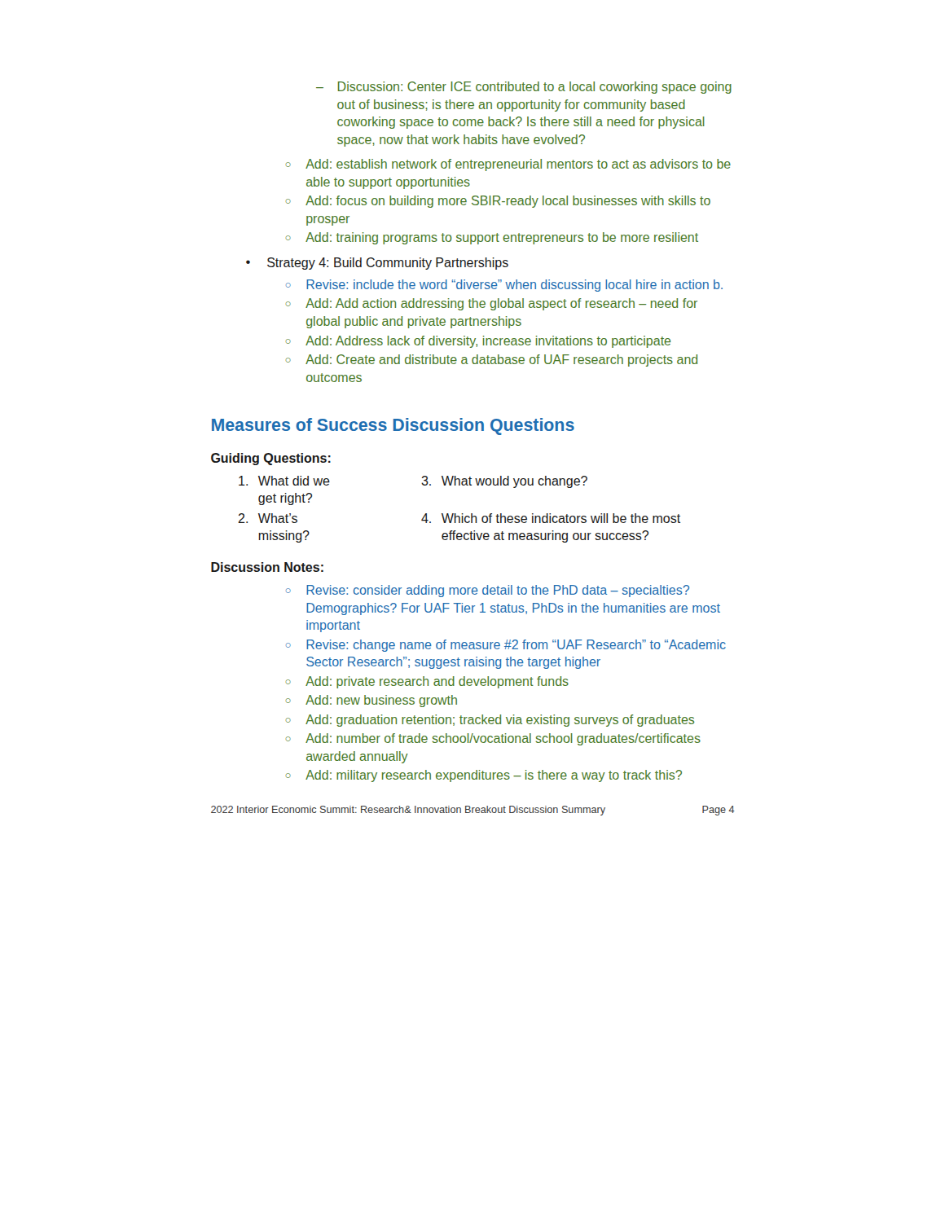Discussion: Center ICE contributed to a local coworking space going out of business; is there an opportunity for community based coworking space to come back? Is there still a need for physical space, now that work habits have evolved?
Add: establish network of entrepreneurial mentors to act as advisors to be able to support opportunities
Add: focus on building more SBIR-ready local businesses with skills to prosper
Add: training programs to support entrepreneurs to be more resilient
Strategy 4: Build Community Partnerships
Revise: include the word “diverse” when discussing local hire in action b.
Add: Add action addressing the global aspect of research – need for global public and private partnerships
Add: Address lack of diversity, increase invitations to participate
Add: Create and distribute a database of UAF research projects and outcomes
Measures of Success Discussion Questions
Guiding Questions:
| 1. | What did we get right? | 3. | What would you change? |
| 2. | What’s missing? | 4. | Which of these indicators will be the most effective at measuring our success? |
Discussion Notes:
Revise: consider adding more detail to the PhD data – specialties? Demographics? For UAF Tier 1 status, PhDs in the humanities are most important
Revise: change name of measure #2 from “UAF Research” to “Academic Sector Research”; suggest raising the target higher
Add: private research and development funds
Add: new business growth
Add: graduation retention; tracked via existing surveys of graduates
Add: number of trade school/vocational school graduates/certificates awarded annually
Add: military research expenditures – is there a way to track this?
2022 Interior Economic Summit: Research& Innovation Breakout Discussion Summary
Page 4